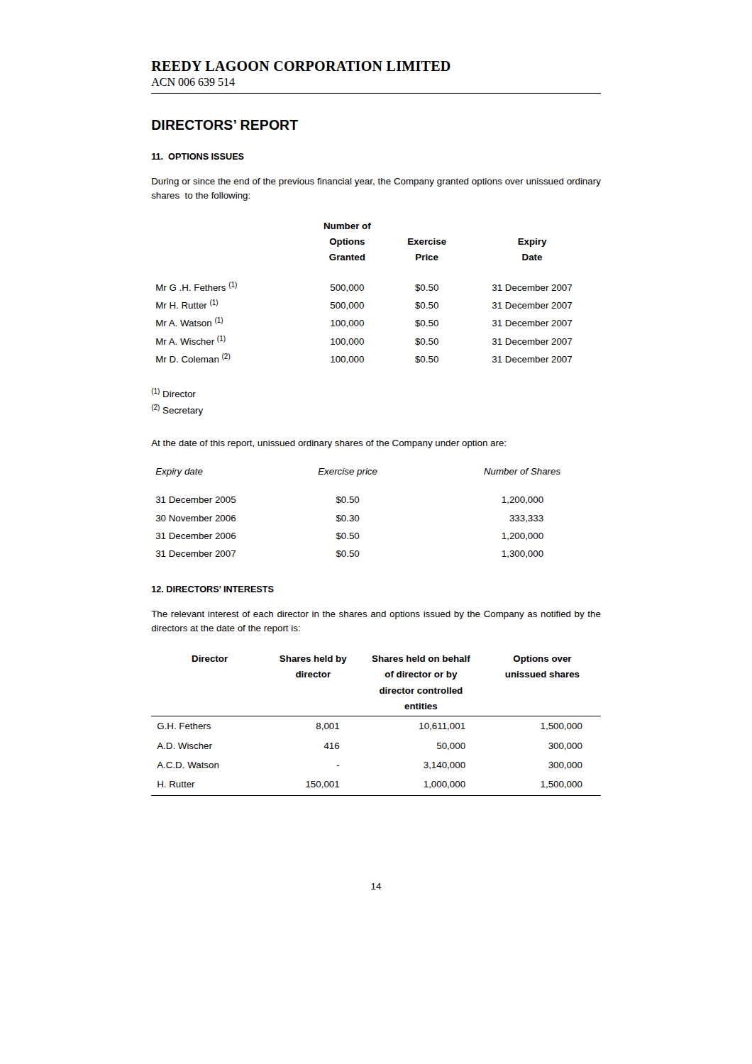REEDY LAGOON CORPORATION LIMITED
ACN 006 639 514
DIRECTORS’ REPORT
11. OPTIONS ISSUES
During or since the end of the previous financial year, the Company granted options over unissued ordinary shares to the following:
| | Number of | | |
| --- | --- | --- | --- |
| | Options | Exercise | Expiry |
| | Granted | Price | Date |
| Mr G .H. Fethers (1) | 500,000 | $0.50 | 31 December 2007 |
| Mr H. Rutter (1) | 500,000 | $0.50 | 31 December 2007 |
| Mr A. Watson (1) | 100,000 | $0.50 | 31 December 2007 |
| Mr A. Wischer (1) | 100,000 | $0.50 | 31 December 2007 |
| Mr D. Coleman (2) | 100,000 | $0.50 | 31 December 2007 |
(1) Director
(2) Secretary
At the date of this report, unissued ordinary shares of the Company under option are:
| Expiry date | Exercise price | Number of Shares |
| --- | --- | --- |
| 31 December 2005 | $0.50 | 1,200,000 |
| 30 November 2006 | $0.30 | 333,333 |
| 31 December 2006 | $0.50 | 1,200,000 |
| 31 December 2007 | $0.50 | 1,300,000 |
12. DIRECTORS’ INTERESTS
The relevant interest of each director in the shares and options issued by the Company as notified by the directors at the date of the report is:
| Director | Shares held by | Shares held on behalf | Options over |
| --- | --- | --- | --- |
| | director | of director or by | unissued shares |
| | | director controlled | |
| | | entities | |
| G.H. Fethers | 8,001 | 10,611,001 | 1,500,000 |
| A.D. Wischer | 416 | 50,000 | 300,000 |
| A.C.D. Watson | - | 3,140,000 | 300,000 |
| H. Rutter | 150,001 | 1,000,000 | 1,500,000 |
14